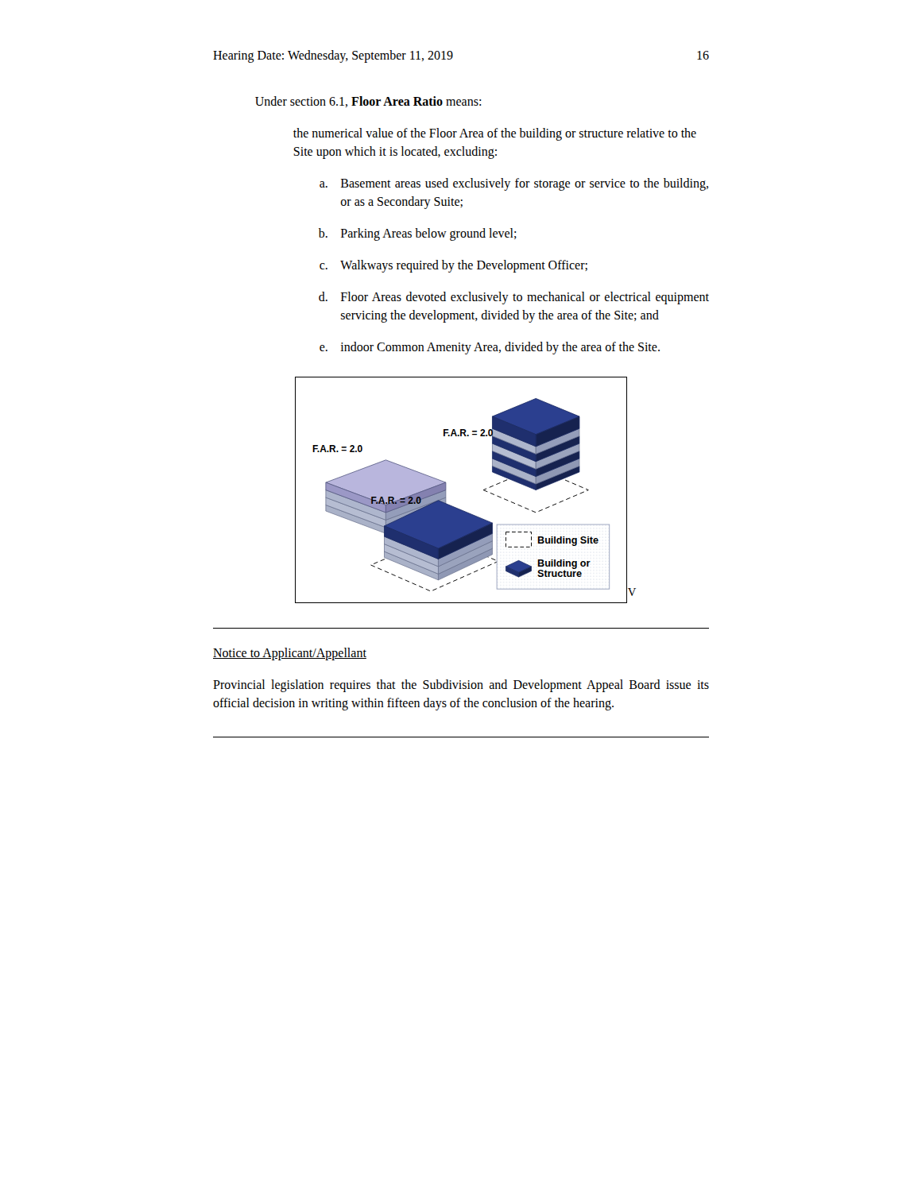Hearing Date: Wednesday, September 11, 2019
16
Under section 6.1, Floor Area Ratio means:
the numerical value of the Floor Area of the building or structure relative to the Site upon which it is located, excluding:
Basement areas used exclusively for storage or service to the building, or as a Secondary Suite;
Parking Areas below ground level;
Walkways required by the Development Officer;
Floor Areas devoted exclusively to mechanical or electrical equipment servicing the development, divided by the area of the Site; and
indoor Common Amenity Area, divided by the area of the Site.
F.A.R. = 2.0 F.A.R. = 2.0 F.A.R. = 2.0 Building Site Building or Structure V
Notice to Applicant/Appellant
Provincial legislation requires that the Subdivision and Development Appeal Board issue its official decision in writing within fifteen days of the conclusion of the hearing.